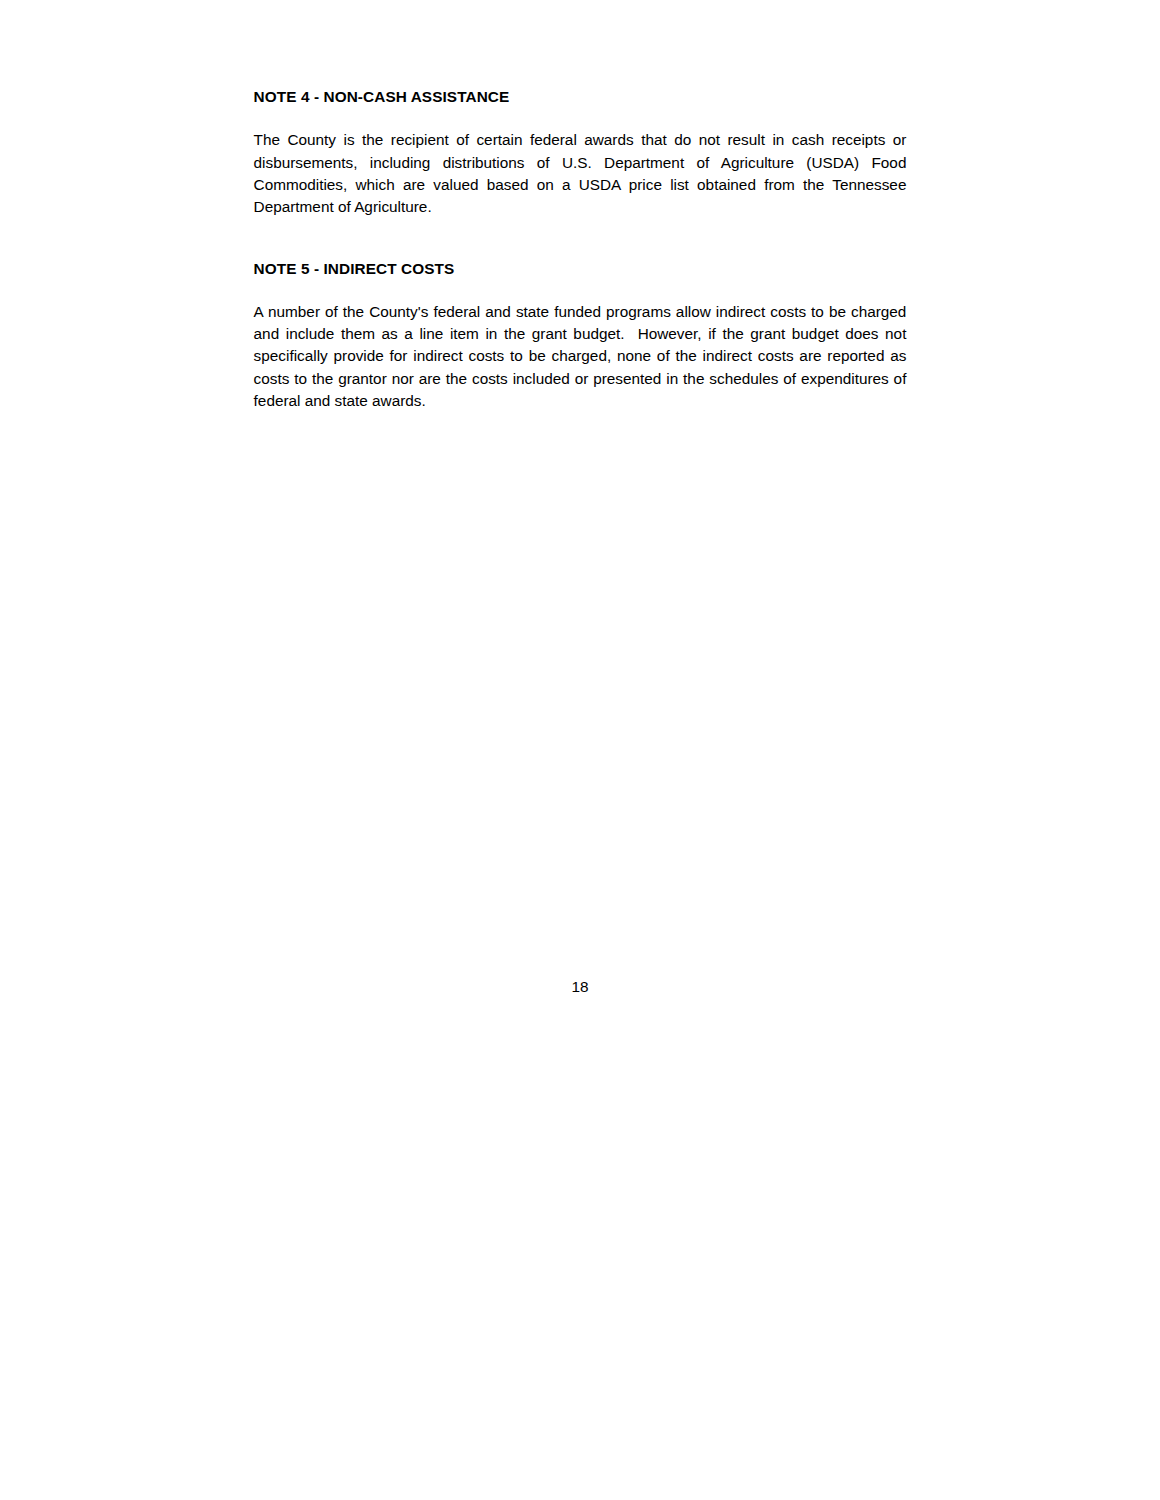NOTE 4 - NON-CASH ASSISTANCE
The County is the recipient of certain federal awards that do not result in cash receipts or disbursements, including distributions of U.S. Department of Agriculture (USDA) Food Commodities, which are valued based on a USDA price list obtained from the Tennessee Department of Agriculture.
NOTE 5 - INDIRECT COSTS
A number of the County's federal and state funded programs allow indirect costs to be charged and include them as a line item in the grant budget. However, if the grant budget does not specifically provide for indirect costs to be charged, none of the indirect costs are reported as costs to the grantor nor are the costs included or presented in the schedules of expenditures of federal and state awards.
18